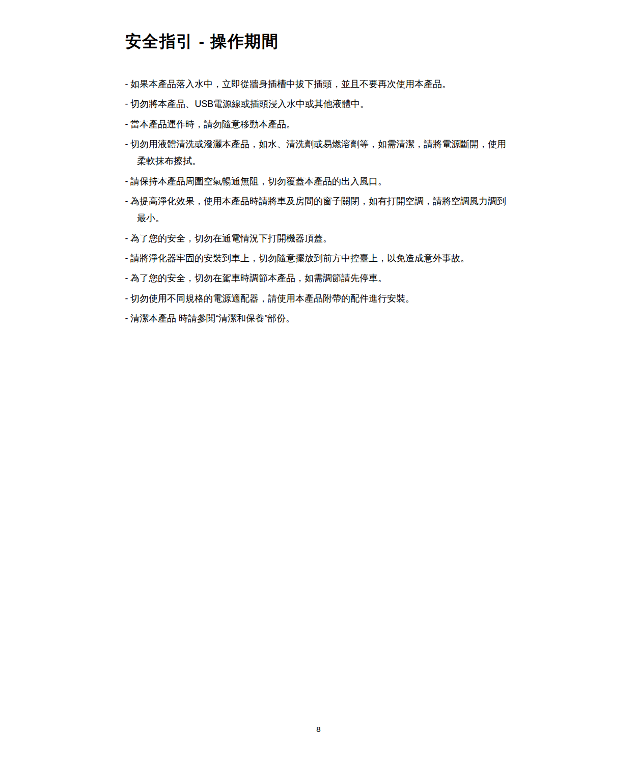安全指引 - 操作期間
如果本產品落入水中，立即從牆身插槽中拔下插頭，並且不要再次使用本產品。
切勿將本產品、USB電源線或插頭浸入水中或其他液體中。
當本產品運作時，請勿隨意移動本產品。
切勿用液體清洗或潑灑本產品，如水、清洗劑或易燃溶劑等，如需清潔，請將電源斷開，使用柔軟抹布擦拭。
請保持本產品周圍空氣暢通無阻，切勿覆蓋本產品的出入風口。
為提高淨化效果，使用本產品時請將車及房間的窗子關閉，如有打開空調，請將空調風力調到最小。
為了您的安全，切勿在通電情況下打開機器頂蓋。
請將淨化器牢固的安裝到車上，切勿隨意擺放到前方中控臺上，以免造成意外事故。
為了您的安全，切勿在駕車時調節本產品，如需調節請先停車。
切勿使用不同規格的電源適配器，請使用本產品附帶的配件進行安裝。
清潔本產品 時請參閱“清潔和保養”部份。
8